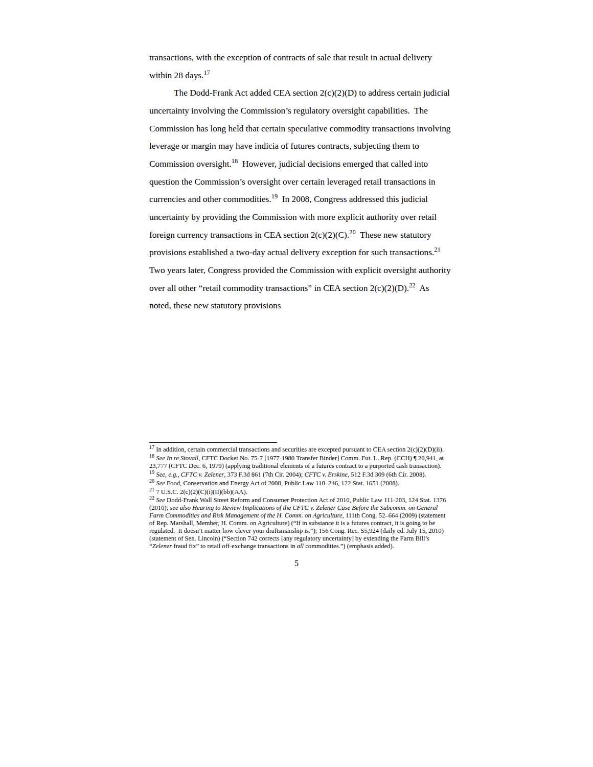transactions, with the exception of contracts of sale that result in actual delivery within 28 days.17
The Dodd-Frank Act added CEA section 2(c)(2)(D) to address certain judicial uncertainty involving the Commission’s regulatory oversight capabilities. The Commission has long held that certain speculative commodity transactions involving leverage or margin may have indicia of futures contracts, subjecting them to Commission oversight.18 However, judicial decisions emerged that called into question the Commission’s oversight over certain leveraged retail transactions in currencies and other commodities.19 In 2008, Congress addressed this judicial uncertainty by providing the Commission with more explicit authority over retail foreign currency transactions in CEA section 2(c)(2)(C).20 These new statutory provisions established a two-day actual delivery exception for such transactions.21 Two years later, Congress provided the Commission with explicit oversight authority over all other “retail commodity transactions” in CEA section 2(c)(2)(D).22 As noted, these new statutory provisions
17 In addition, certain commercial transactions and securities are excepted pursuant to CEA section 2(c)(2)(D)(ii).
18 See In re Stovall, CFTC Docket No. 75-7 [1977-1980 Transfer Binder] Comm. Fut. L. Rep. (CCH) ¶ 20,941, at 23,777 (CFTC Dec. 6, 1979) (applying traditional elements of a futures contract to a purported cash transaction).
19 See, e.g., CFTC v. Zelener, 373 F.3d 861 (7th Cir. 2004); CFTC v. Erskine, 512 F.3d 309 (6th Cir. 2008).
20 See Food, Conservation and Energy Act of 2008, Public Law 110–246, 122 Stat. 1651 (2008).
21 7 U.S.C. 2(c)(2)(C)(i)(II)(bb)(AA).
22 See Dodd-Frank Wall Street Reform and Consumer Protection Act of 2010, Public Law 111-203, 124 Stat. 1376 (2010); see also Hearing to Review Implications of the CFTC v. Zelener Case Before the Subcomm. on General Farm Commodities and Risk Management of the H. Comm. on Agriculture, 111th Cong. 52–664 (2009) (statement of Rep. Marshall, Member, H. Comm. on Agriculture) (“If in substance it is a futures contract, it is going to be regulated. It doesn’t matter how clever your draftsmanship is.”); 156 Cong. Rec. S5,924 (daily ed. July 15, 2010) (statement of Sen. Lincoln) (“Section 742 corrects [any regulatory uncertainty] by extending the Farm Bill’s “Zelener fraud fix” to retail off-exchange transactions in all commodities.”) (emphasis added).
5